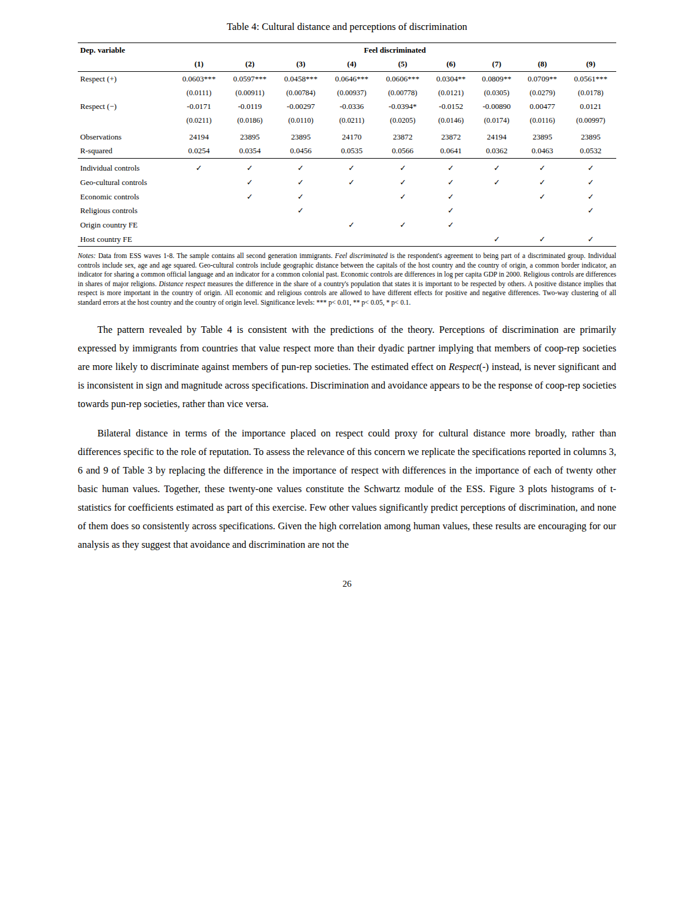Table 4: Cultural distance and perceptions of discrimination
| Dep. variable | Feel discriminated |
| --- | --- |
| | (1) | (2) | (3) | (4) | (5) | (6) | (7) | (8) | (9) |
| Respect (+) | 0.0603*** | 0.0597*** | 0.0458*** | 0.0646*** | 0.0606*** | 0.0304** | 0.0809** | 0.0709** | 0.0561*** |
| | (0.0111) | (0.00911) | (0.00784) | (0.00937) | (0.00778) | (0.0121) | (0.0305) | (0.0279) | (0.0178) |
| Respect (−) | -0.0171 | -0.0119 | -0.00297 | -0.0336 | -0.0394* | -0.0152 | -0.00890 | 0.00477 | 0.0121 |
| | (0.0211) | (0.0186) | (0.0110) | (0.0211) | (0.0205) | (0.0146) | (0.0174) | (0.0116) | (0.00997) |
| Observations | 24194 | 23895 | 23895 | 24170 | 23872 | 23872 | 24194 | 23895 | 23895 |
| R-squared | 0.0254 | 0.0354 | 0.0456 | 0.0535 | 0.0566 | 0.0641 | 0.0362 | 0.0463 | 0.0532 |
| Individual controls | ✓ | ✓ | ✓ | ✓ | ✓ | ✓ | ✓ | ✓ | ✓ |
| Geo-cultural controls | | ✓ | ✓ | ✓ | ✓ | ✓ | ✓ | ✓ | ✓ |
| Economic controls | | ✓ | ✓ | | ✓ | ✓ | | ✓ | ✓ |
| Religious controls | | | ✓ | | | ✓ | | | ✓ |
| Origin country FE | | | | ✓ | ✓ | ✓ | | | |
| Host country FE | | | | | | | ✓ | ✓ | ✓ |
Notes: Data from ESS waves 1-8. The sample contains all second generation immigrants. Feel discriminated is the respondent's agreement to being part of a discriminated group. Individual controls include sex, age and age squared. Geo-cultural controls include geographic distance between the capitals of the host country and the country of origin, a common border indicator, an indicator for sharing a common official language and an indicator for a common colonial past. Economic controls are differences in log per capita GDP in 2000. Religious controls are differences in shares of major religions. Distance respect measures the difference in the share of a country's population that states it is important to be respected by others. A positive distance implies that respect is more important in the country of origin. All economic and religious controls are allowed to have different effects for positive and negative differences. Two-way clustering of all standard errors at the host country and the country of origin level. Significance levels: *** p< 0.01, ** p< 0.05, * p< 0.1.
The pattern revealed by Table 4 is consistent with the predictions of the theory. Perceptions of discrimination are primarily expressed by immigrants from countries that value respect more than their dyadic partner implying that members of coop-rep societies are more likely to discriminate against members of pun-rep societies. The estimated effect on Respect(-) instead, is never significant and is inconsistent in sign and magnitude across specifications. Discrimination and avoidance appears to be the response of coop-rep societies towards pun-rep societies, rather than vice versa.
Bilateral distance in terms of the importance placed on respect could proxy for cultural distance more broadly, rather than differences specific to the role of reputation. To assess the relevance of this concern we replicate the specifications reported in columns 3, 6 and 9 of Table 3 by replacing the difference in the importance of respect with differences in the importance of each of twenty other basic human values. Together, these twenty-one values constitute the Schwartz module of the ESS. Figure 3 plots histograms of t-statistics for coefficients estimated as part of this exercise. Few other values significantly predict perceptions of discrimination, and none of them does so consistently across specifications. Given the high correlation among human values, these results are encouraging for our analysis as they suggest that avoidance and discrimination are not the
26